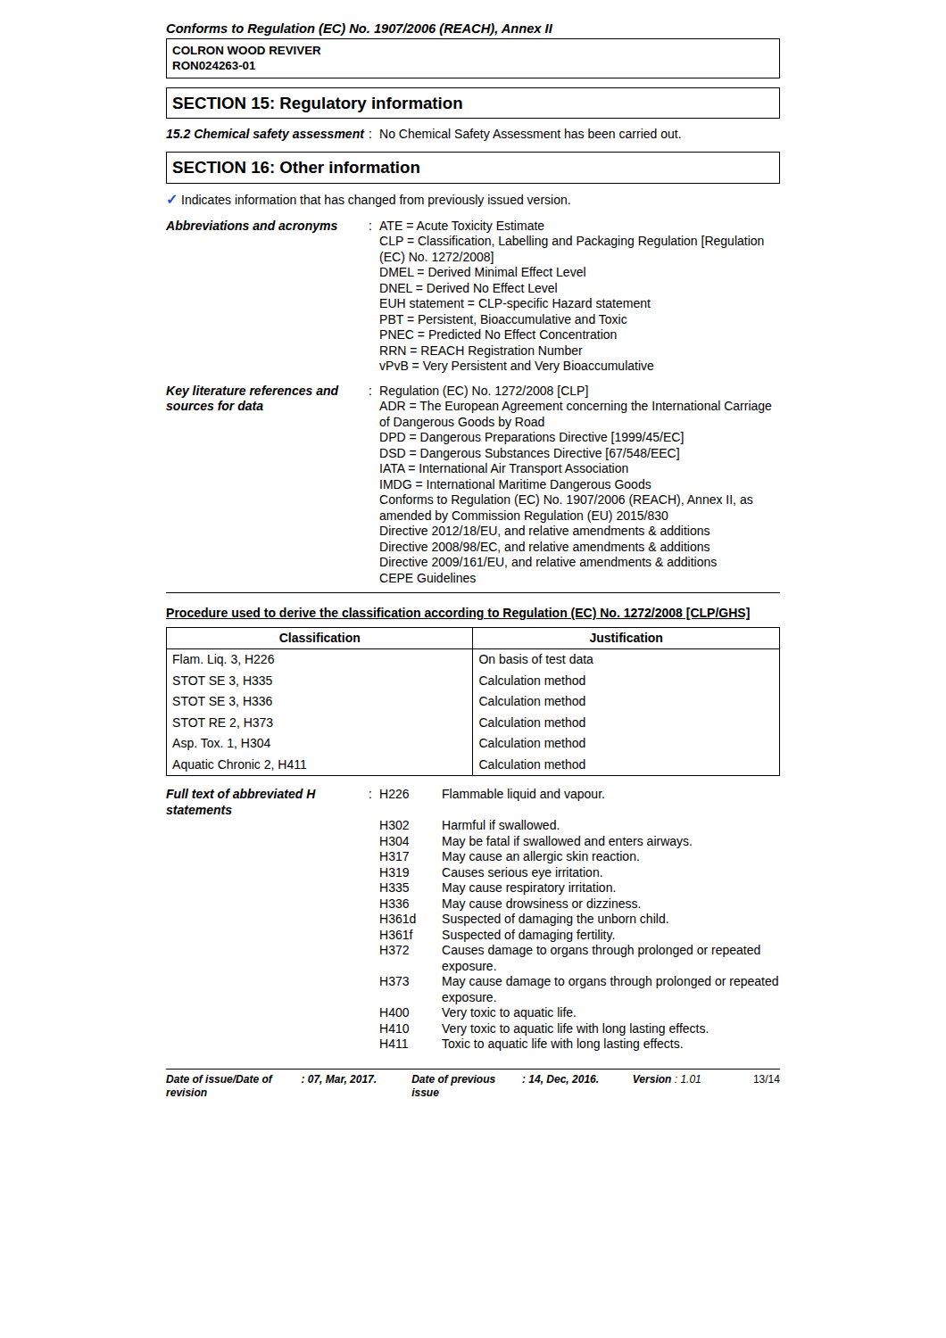Conforms to Regulation (EC) No. 1907/2006 (REACH), Annex II
COLRON WOOD REVIVER
RON024263-01
SECTION 15: Regulatory information
| 15.2 Chemical safety assessment | : | No Chemical Safety Assessment has been carried out. |
SECTION 16: Other information
✓Indicates information that has changed from previously issued version.
| Abbreviations and acronyms | : | ATE = Acute Toxicity Estimate CLP = Classification, Labelling and Packaging Regulation [Regulation (EC) No. 1272/2008] DMEL = Derived Minimal Effect Level DNEL = Derived No Effect Level EUH statement = CLP-specific Hazard statement PBT = Persistent, Bioaccumulative and Toxic PNEC = Predicted No Effect Concentration RRN = REACH Registration Number vPvB = Very Persistent and Very Bioaccumulative |
| Key literature references and sources for data | : | Regulation (EC) No. 1272/2008 [CLP] ADR = The European Agreement concerning the International Carriage of Dangerous Goods by Road DPD = Dangerous Preparations Directive [1999/45/EC] DSD = Dangerous Substances Directive [67/548/EEC] IATA = International Air Transport Association IMDG = International Maritime Dangerous Goods Conforms to Regulation (EC) No. 1907/2006 (REACH), Annex II, as amended by Commission Regulation (EU) 2015/830 Directive 2012/18/EU, and relative amendments & additions Directive 2008/98/EC, and relative amendments & additions Directive 2009/161/EU, and relative amendments & additions CEPE Guidelines |
Procedure used to derive the classification according to Regulation (EC) No. 1272/2008 [CLP/GHS]
| Classification | Justification |
| --- | --- |
| Flam. Liq. 3, H226 | On basis of test data |
| STOT SE 3, H335 | Calculation method |
| STOT SE 3, H336 | Calculation method |
| STOT RE 2, H373 | Calculation method |
| Asp. Tox. 1, H304 | Calculation method |
| Aquatic Chronic 2, H411 | Calculation method |
| Full text of abbreviated H statements | : | H226 | Flammable liquid and vapour. |
| | | H302 | Harmful if swallowed. |
| | | H304 | May be fatal if swallowed and enters airways. |
| | | H317 | May cause an allergic skin reaction. |
| | | H319 | Causes serious eye irritation. |
| | | H335 | May cause respiratory irritation. |
| | | H336 | May cause drowsiness or dizziness. |
| | | H361d | Suspected of damaging the unborn child. |
| | | H361f | Suspected of damaging fertility. |
| | | H372 | Causes damage to organs through prolonged or repeated exposure. |
| | | H373 | May cause damage to organs through prolonged or repeated exposure. |
| | | H400 | Very toxic to aquatic life. |
| | | H410 | Very toxic to aquatic life with long lasting effects. |
| | | H411 | Toxic to aquatic life with long lasting effects. |
| Date of issue/Date of revision | : 07, Mar, 2017. | Date of previous issue | : 14, Dec, 2016. | Version : 1.01 | 13/14 |